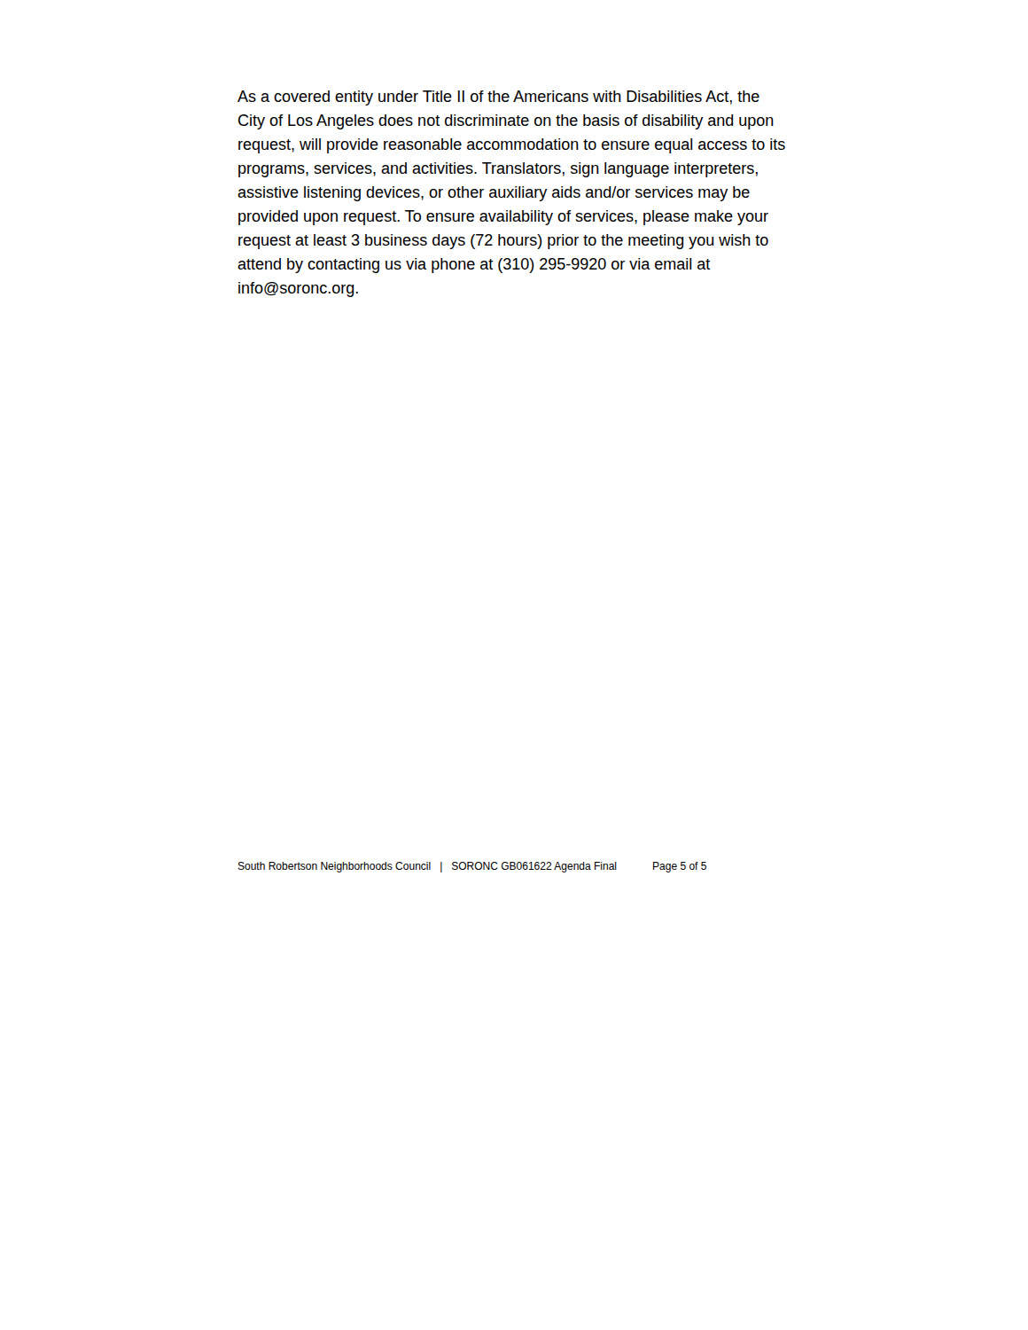As a covered entity under Title II of the Americans with Disabilities Act, the City of Los Angeles does not discriminate on the basis of disability and upon request, will provide reasonable accommodation to ensure equal access to its programs, services, and activities. Translators, sign language interpreters, assistive listening devices, or other auxiliary aids and/or services may be provided upon request. To ensure availability of services, please make your request at least 3 business days (72 hours) prior to the meeting you wish to attend by contacting us via phone at (310) 295-9920 or via email at info@soronc.org.
South Robertson Neighborhoods Council | SORONC GB061622 Agenda Final Page 5 of 5